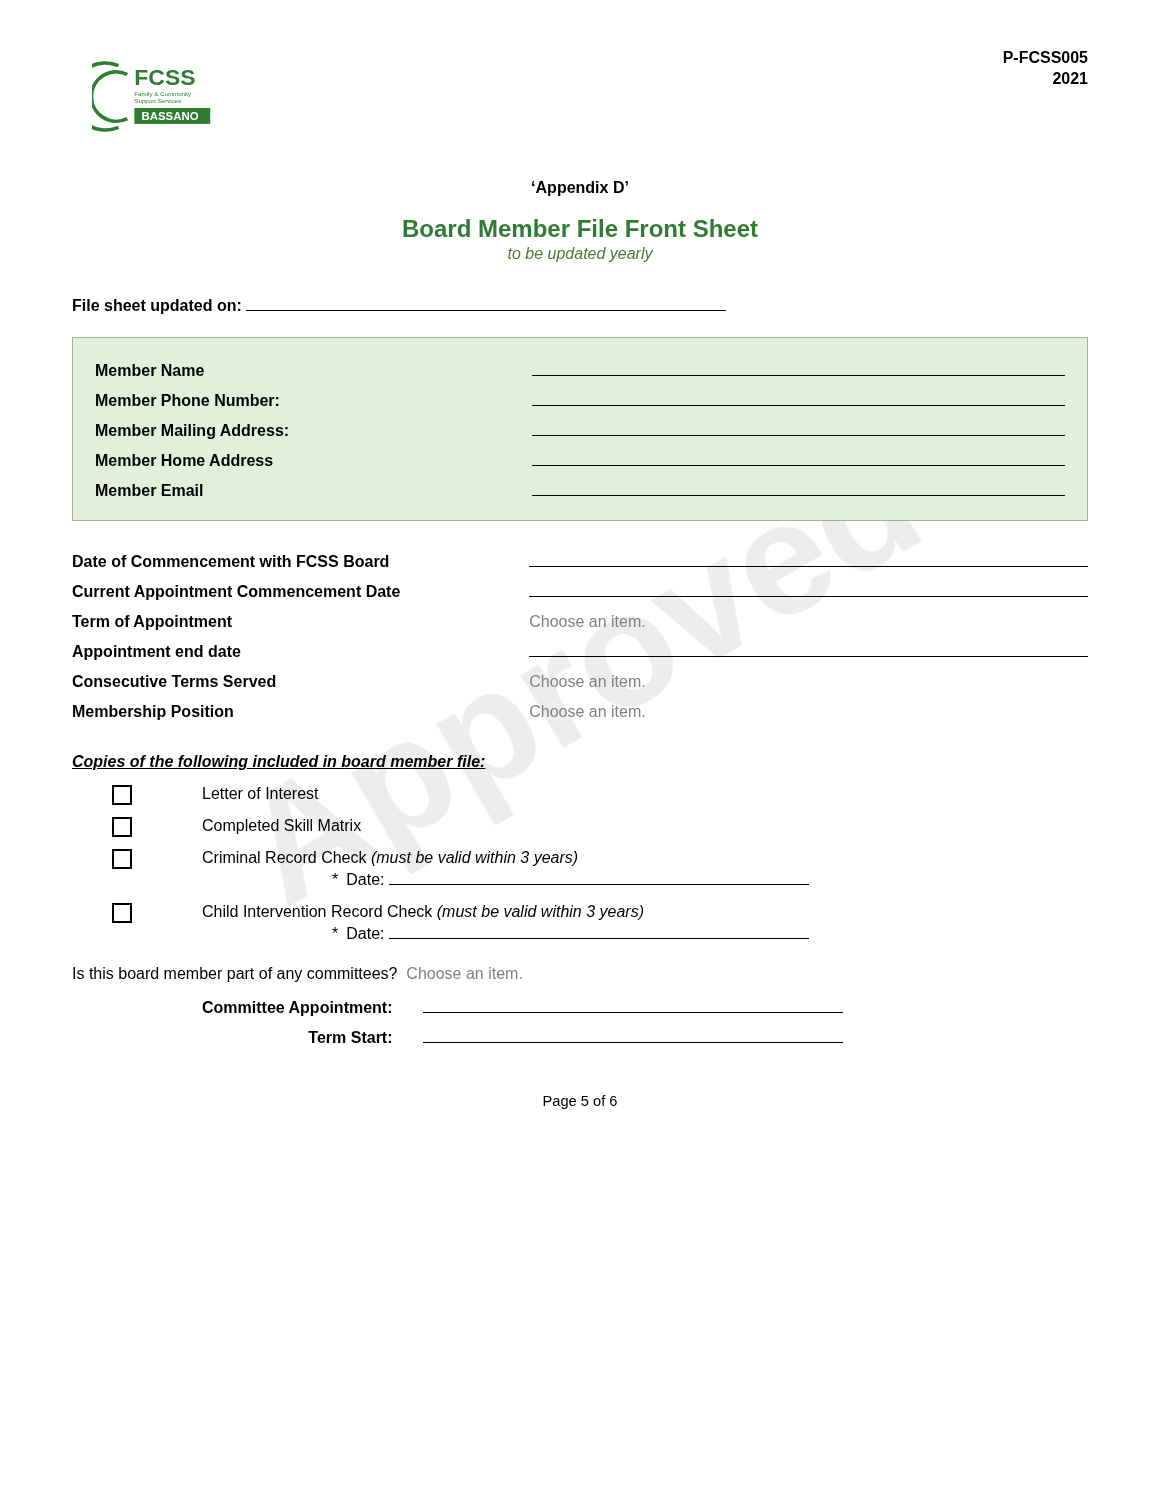Approved
FCSS Family & Community Support Services BASSANO
P-FCSS005
2021
‘Appendix D’
Board Member File Front Sheet
to be updated yearly
File sheet updated on:
| Member Name | |
| Member Phone Number: | |
| Member Mailing Address: | |
| Member Home Address | |
| Member Email | |
| Date of Commencement with FCSS Board | |
| Current Appointment Commencement Date | |
| Term of Appointment | Choose an item. |
| Appointment end date | |
| Consecutive Terms Served | Choose an item. |
| Membership Position | Choose an item. |
Copies of the following included in board member file:
Letter of Interest
Completed Skill Matrix
Criminal Record Check (must be valid within 3 years)
*Date:
Child Intervention Record Check (must be valid within 3 years)
*Date:
Is this board member part of any committees? Choose an item.
| Committee Appointment: | |
| Term Start: | |
Page 5 of 6